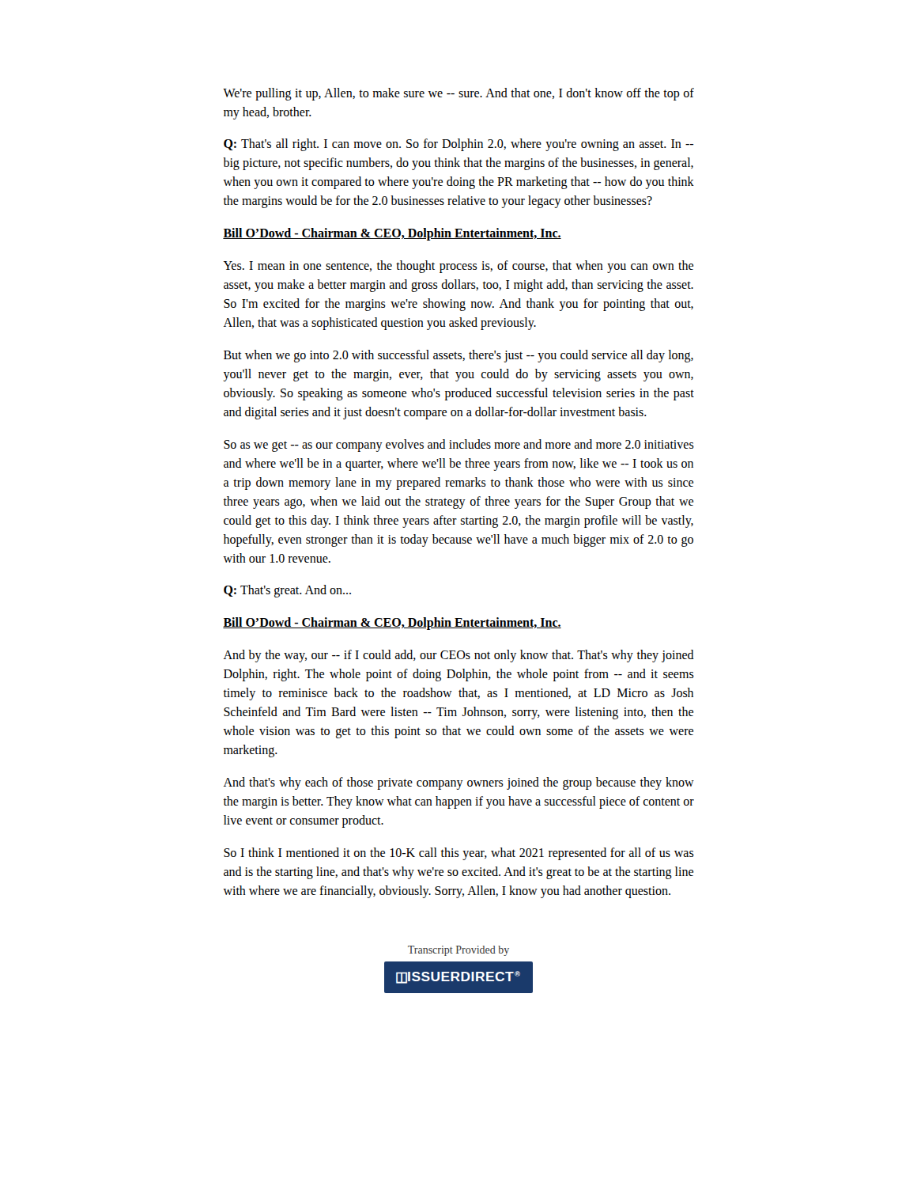We're pulling it up, Allen, to make sure we -- sure. And that one, I don't know off the top of my head, brother.
Q: That's all right. I can move on. So for Dolphin 2.0, where you're owning an asset. In -- big picture, not specific numbers, do you think that the margins of the businesses, in general, when you own it compared to where you're doing the PR marketing that -- how do you think the margins would be for the 2.0 businesses relative to your legacy other businesses?
Bill O’Dowd - Chairman & CEO, Dolphin Entertainment, Inc.
Yes. I mean in one sentence, the thought process is, of course, that when you can own the asset, you make a better margin and gross dollars, too, I might add, than servicing the asset. So I'm excited for the margins we're showing now. And thank you for pointing that out, Allen, that was a sophisticated question you asked previously.
But when we go into 2.0 with successful assets, there's just -- you could service all day long, you'll never get to the margin, ever, that you could do by servicing assets you own, obviously. So speaking as someone who's produced successful television series in the past and digital series and it just doesn't compare on a dollar-for-dollar investment basis.
So as we get -- as our company evolves and includes more and more and more 2.0 initiatives and where we'll be in a quarter, where we'll be three years from now, like we -- I took us on a trip down memory lane in my prepared remarks to thank those who were with us since three years ago, when we laid out the strategy of three years for the Super Group that we could get to this day. I think three years after starting 2.0, the margin profile will be vastly, hopefully, even stronger than it is today because we'll have a much bigger mix of 2.0 to go with our 1.0 revenue.
Q: That's great. And on...
Bill O’Dowd - Chairman & CEO, Dolphin Entertainment, Inc.
And by the way, our -- if I could add, our CEOs not only know that. That's why they joined Dolphin, right. The whole point of doing Dolphin, the whole point from -- and it seems timely to reminisce back to the roadshow that, as I mentioned, at LD Micro as Josh Scheinfeld and Tim Bard were listen -- Tim Johnson, sorry, were listening into, then the whole vision was to get to this point so that we could own some of the assets we were marketing.
And that's why each of those private company owners joined the group because they know the margin is better. They know what can happen if you have a successful piece of content or live event or consumer product.
So I think I mentioned it on the 10-K call this year, what 2021 represented for all of us was and is the starting line, and that's why we're so excited. And it's great to be at the starting line with where we are financially, obviously. Sorry, Allen, I know you had another question.
Transcript Provided by
◫ISSUER DIRECT®